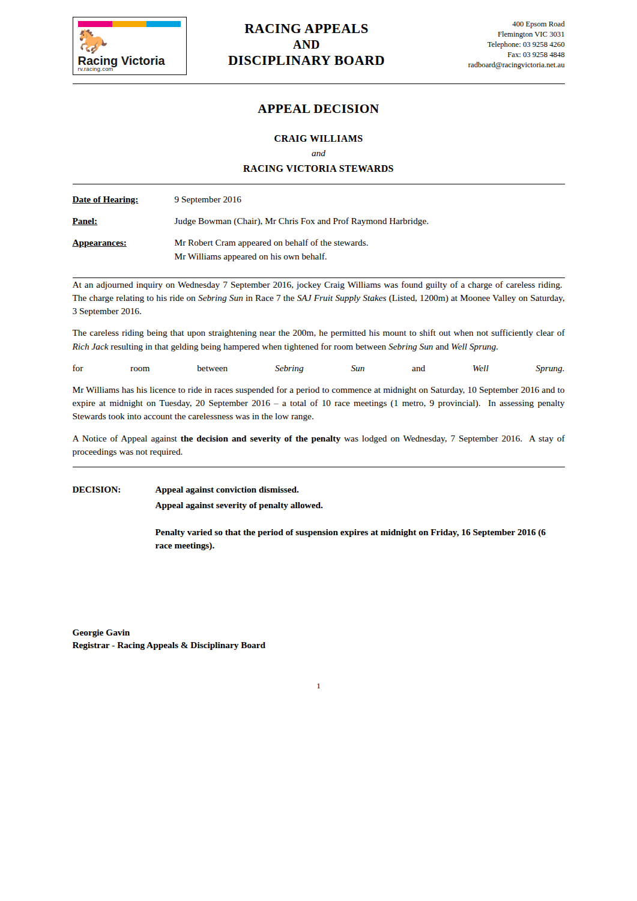🐎 Racing Victoriarv.racing.com
RACING APPEALSANDDISCIPLINARY BOARD
400 Epsom Road
Flemington VIC 3031
Telephone: 03 9258 4260
Fax: 03 9258 4848
radboard@racingvictoria.net.au
APPEAL DECISION
CRAIG WILLIAMS
and
RACING VICTORIA STEWARDS
| Date of Hearing: | 9 September 2016 |
| Panel: | Judge Bowman (Chair), Mr Chris Fox and Prof Raymond Harbridge. |
| Appearances: | Mr Robert Cram appeared on behalf of the stewards. Mr Williams appeared on his own behalf. |
At an adjourned inquiry on Wednesday 7 September 2016, jockey Craig Williams was found guilty of a charge of careless riding. The charge relating to his ride on Sebring Sun in Race 7 the SAJ Fruit Supply Stakes (Listed, 1200m) at Moonee Valley on Saturday, 3 September 2016.
The careless riding being that upon straightening near the 200m, he permitted his mount to shift out when not sufficiently clear of Rich Jack resulting in that gelding being hampered when tightened for room between Sebring Sun and Well Sprung.
for room between Sebring Sun and Well Sprung.
Mr Williams has his licence to ride in races suspended for a period to commence at midnight on Saturday, 10 September 2016 and to expire at midnight on Tuesday, 20 September 2016 – a total of 10 race meetings (1 metro, 9 provincial). In assessing penalty Stewards took into account the carelessness was in the low range.
A Notice of Appeal against the decision and severity of the penalty was lodged on Wednesday, 7 September 2016. A stay of proceedings was not required.
Decision:
Appeal against conviction dismissed.
Appeal against severity of penalty allowed.
Penalty varied so that the period of suspension expires at midnight on Friday, 16 September 2016 (6 race meetings).
Georgie Gavin
Registrar - Racing Appeals & Disciplinary Board
1